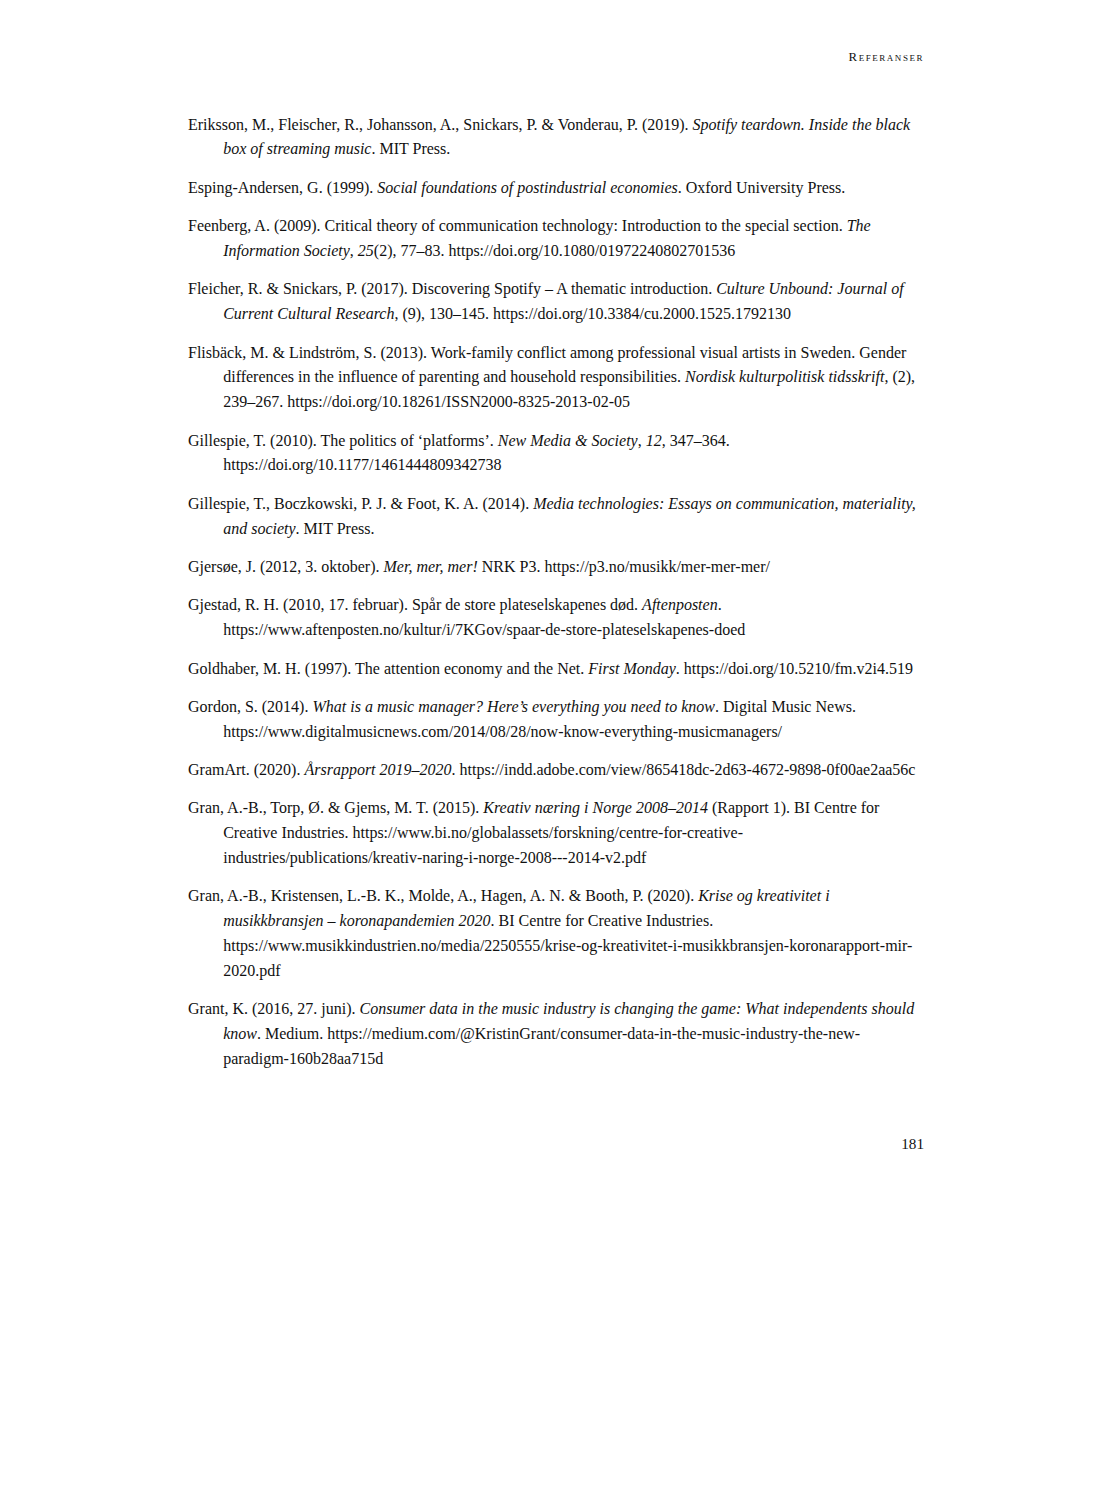Referanser
Eriksson, M., Fleischer, R., Johansson, A., Snickars, P. & Vonderau, P. (2019). Spotify teardown. Inside the black box of streaming music. MIT Press.
Esping-Andersen, G. (1999). Social foundations of postindustrial economies. Oxford University Press.
Feenberg, A. (2009). Critical theory of communication technology: Introduction to the special section. The Information Society, 25(2), 77–83. https://doi.org/10.1080/01972240802701536
Fleicher, R. & Snickars, P. (2017). Discovering Spotify – A thematic introduction. Culture Unbound: Journal of Current Cultural Research, (9), 130–145. https://doi.org/10.3384/cu.2000.1525.1792130
Flisbäck, M. & Lindström, S. (2013). Work-family conflict among professional visual artists in Sweden. Gender differences in the influence of parenting and household responsibilities. Nordisk kulturpolitisk tidsskrift, (2), 239–267. https://doi.org/10.18261/ISSN2000-8325-2013-02-05
Gillespie, T. (2010). The politics of ‘platforms’. New Media & Society, 12, 347–364. https://doi.org/10.1177/1461444809342738
Gillespie, T., Boczkowski, P. J. & Foot, K. A. (2014). Media technologies: Essays on communication, materiality, and society. MIT Press.
Gjersøe, J. (2012, 3. oktober). Mer, mer, mer! NRK P3. https://p3.no/musikk/mer-mer-mer/
Gjestad, R. H. (2010, 17. februar). Spår de store plateselskapenes død. Aftenposten. https://www.aftenposten.no/kultur/i/7KGov/spaar-de-store-plateselskapenes-doed
Goldhaber, M. H. (1997). The attention economy and the Net. First Monday. https://doi.org/10.5210/fm.v2i4.519
Gordon, S. (2014). What is a music manager? Here’s everything you need to know. Digital Music News. https://www.digitalmusicnews.com/2014/08/28/now-know-everything-musicmanagers/
GramArt. (2020). Årsrapport 2019–2020. https://indd.adobe.com/view/865418dc-2d63-4672-9898-0f00ae2aa56c
Gran, A.-B., Torp, Ø. & Gjems, M. T. (2015). Kreativ næring i Norge 2008–2014 (Rapport 1). BI Centre for Creative Industries. https://www.bi.no/globalassets/forskning/centre-for-creative-industries/publications/kreativ-naring-i-norge-2008---2014-v2.pdf
Gran, A.-B., Kristensen, L.-B. K., Molde, A., Hagen, A. N. & Booth, P. (2020). Krise og kreativitet i musikkbransjen – koronapandemien 2020. BI Centre for Creative Industries. https://www.musikkindustrien.no/media/2250555/krise-og-kreativitet-i-musikkbransjen-koronarapport-mir-2020.pdf
Grant, K. (2016, 27. juni). Consumer data in the music industry is changing the game: What independents should know. Medium. https://medium.com/@KristinGrant/consumer-data-in-the-music-industry-the-new-paradigm-160b28aa715d
181